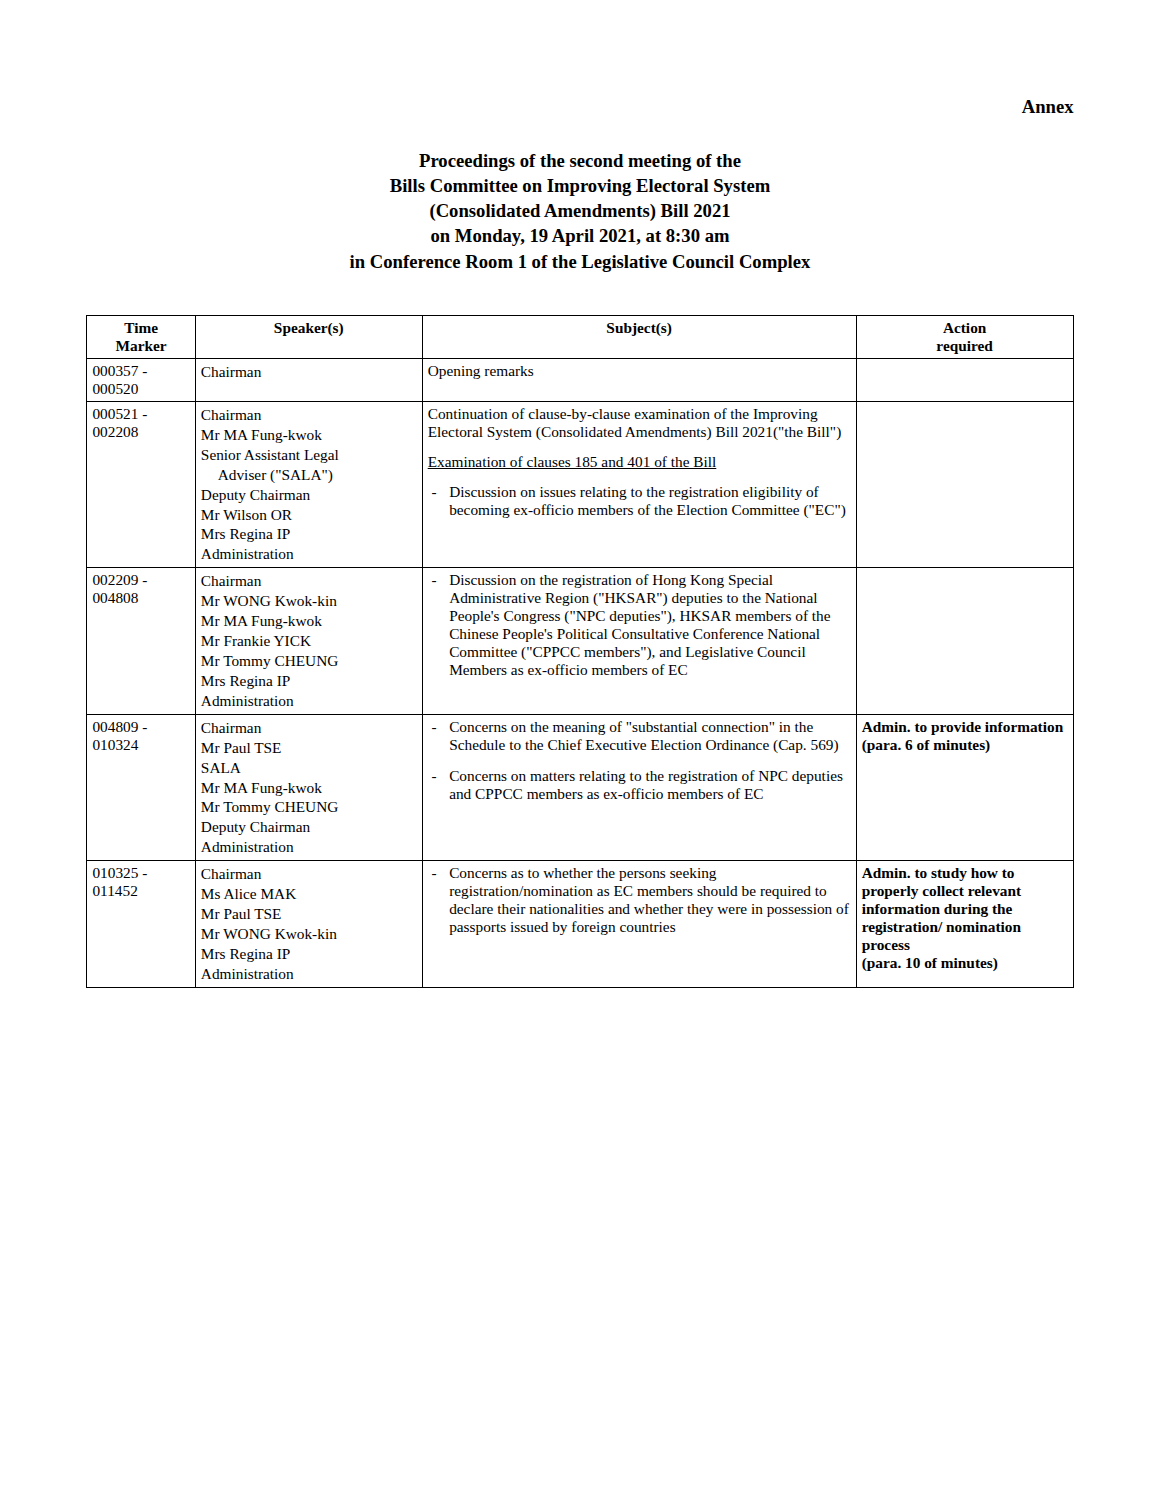Annex
Proceedings of the second meeting of the
Bills Committee on Improving Electoral System
(Consolidated Amendments) Bill 2021
on Monday, 19 April 2021, at 8:30 am
in Conference Room 1 of the Legislative Council Complex
| Time Marker | Speaker(s) | Subject(s) | Action required |
| --- | --- | --- | --- |
| 000357 - 000520 | Chairman | Opening remarks | |
| 000521 - 002208 | Chairman Mr MA Fung-kwok Senior Assistant Legal Adviser ("SALA") Deputy Chairman Mr Wilson OR Mrs Regina IP Administration | Continuation of clause-by-clause examination of the Improving Electoral System (Consolidated Amendments) Bill 2021("the Bill") Examination of clauses 185 and 401 of the Bill Discussion on issues relating to the registration eligibility of becoming ex-officio members of the Election Committee ("EC") | |
| 002209 - 004808 | Chairman Mr WONG Kwok-kin Mr MA Fung-kwok Mr Frankie YICK Mr Tommy CHEUNG Mrs Regina IP Administration | Discussion on the registration of Hong Kong Special Administrative Region ("HKSAR") deputies to the National People's Congress ("NPC deputies"), HKSAR members of the Chinese People's Political Consultative Conference National Committee ("CPPCC members"), and Legislative Council Members as ex-officio members of EC | |
| 004809 - 010324 | Chairman Mr Paul TSE SALA Mr MA Fung-kwok Mr Tommy CHEUNG Deputy Chairman Administration | Concerns on the meaning of "substantial connection" in the Schedule to the Chief Executive Election Ordinance (Cap. 569) Concerns on matters relating to the registration of NPC deputies and CPPCC members as ex-officio members of EC | Admin. to provide information (para. 6 of minutes) |
| 010325 - 011452 | Chairman Ms Alice MAK Mr Paul TSE Mr WONG Kwok-kin Mrs Regina IP Administration | Concerns as to whether the persons seeking registration/nomination as EC members should be required to declare their nationalities and whether they were in possession of passports issued by foreign countries | Admin. to study how to properly collect relevant information during the registration/ nomination process (para. 10 of minutes) |